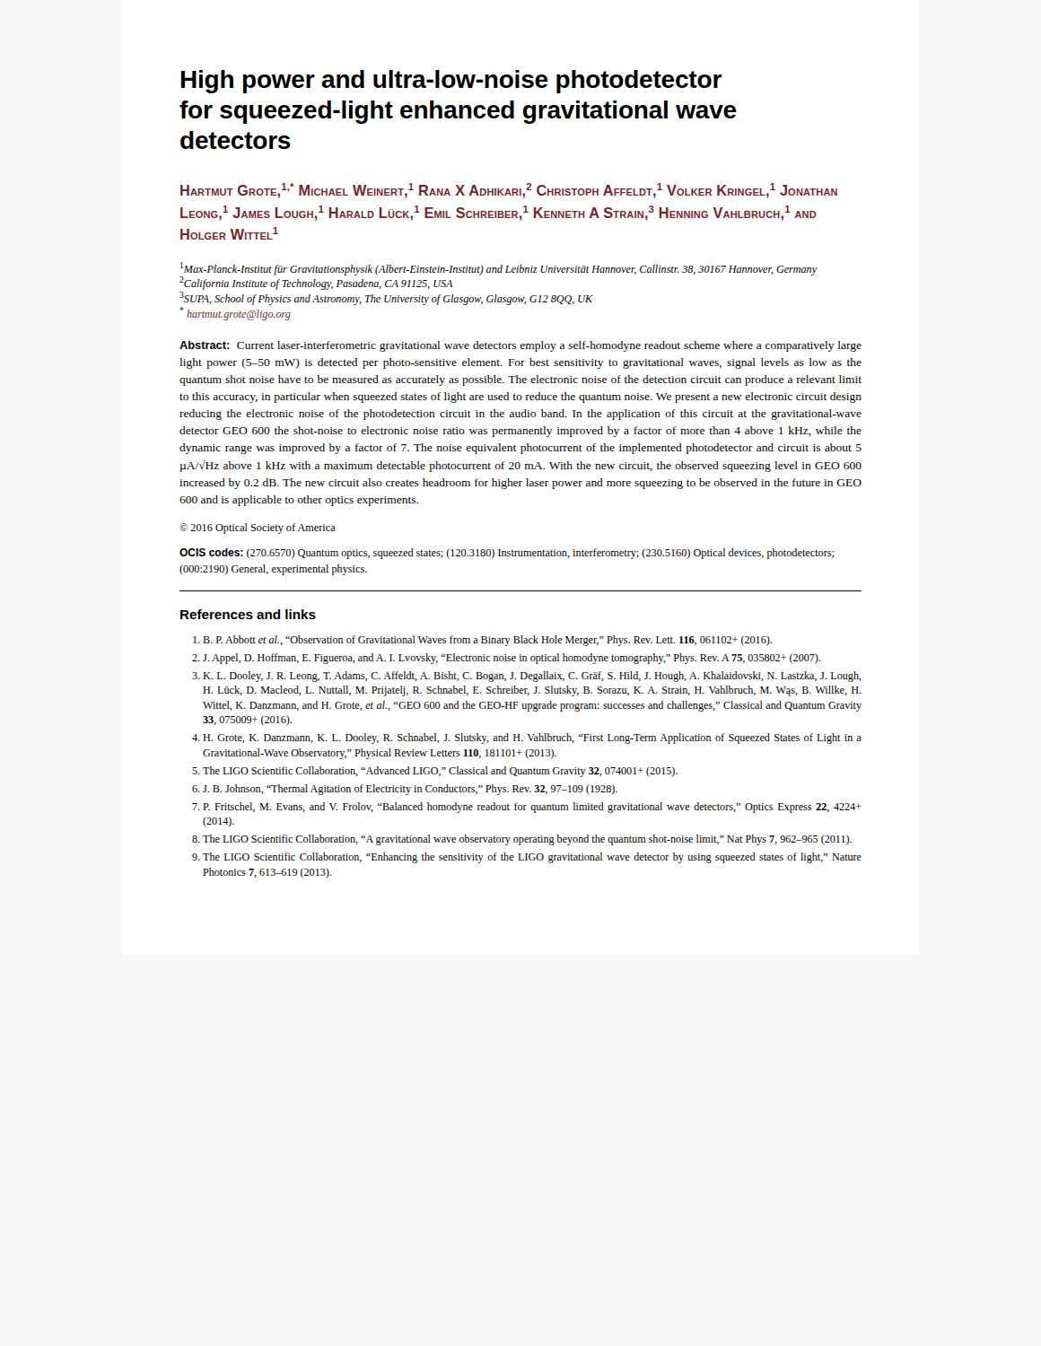High power and ultra-low-noise photodetector
for squeezed-light enhanced gravitational wave
detectors
Hartmut Grote,1,* Michael Weinert,1 Rana X Adhikari,2 Christoph Affeldt,1 Volker Kringel,1 Jonathan Leong,1 James Lough,1 Harald Lück,1 Emil Schreiber,1 Kenneth A Strain,3 Henning Vahlbruch,1 and Holger Wittel1
1Max-Planck-Institut für Gravitationsphysik (Albert-Einstein-Institut) and Leibniz Universität Hannover, Callinstr. 38, 30167 Hannover, Germany
2California Institute of Technology, Pasadena, CA 91125, USA
3SUPA, School of Physics and Astronomy, The University of Glasgow, Glasgow, G12 8QQ, UK
* hartmut.grote@ligo.org
Abstract: Current laser-interferometric gravitational wave detectors employ a self-homodyne readout scheme where a comparatively large light power (5–50 mW) is detected per photo-sensitive element. For best sensitivity to gravitational waves, signal levels as low as the quantum shot noise have to be measured as accurately as possible. The electronic noise of the detection circuit can produce a relevant limit to this accuracy, in particular when squeezed states of light are used to reduce the quantum noise. We present a new electronic circuit design reducing the electronic noise of the photodetection circuit in the audio band. In the application of this circuit at the gravitational-wave detector GEO 600 the shot-noise to electronic noise ratio was permanently improved by a factor of more than 4 above 1 kHz, while the dynamic range was improved by a factor of 7. The noise equivalent photocurrent of the implemented photodetector and circuit is about 5 µA/√Hz above 1 kHz with a maximum detectable photocurrent of 20 mA. With the new circuit, the observed squeezing level in GEO 600 increased by 0.2 dB. The new circuit also creates headroom for higher laser power and more squeezing to be observed in the future in GEO 600 and is applicable to other optics experiments.
© 2016 Optical Society of America
OCIS codes: (270.6570) Quantum optics, squeezed states; (120.3180) Instrumentation, interferometry; (230.5160) Optical devices, photodetectors; (000:2190) General, experimental physics.
References and links
B. P. Abbott et al., “Observation of Gravitational Waves from a Binary Black Hole Merger,” Phys. Rev. Lett. 116, 061102+ (2016).
J. Appel, D. Hoffman, E. Figueroa, and A. I. Lvovsky, “Electronic noise in optical homodyne tomography,” Phys. Rev. A 75, 035802+ (2007).
K. L. Dooley, J. R. Leong, T. Adams, C. Affeldt, A. Bisht, C. Bogan, J. Degallaix, C. Gräf, S. Hild, J. Hough, A. Khalaidovski, N. Lastzka, J. Lough, H. Lück, D. Macleod, L. Nuttall, M. Prijatelj, R. Schnabel, E. Schreiber, J. Slutsky, B. Sorazu, K. A. Strain, H. Vahlbruch, M. Wąs, B. Willke, H. Wittel, K. Danzmann, and H. Grote, et al., “GEO 600 and the GEO-HF upgrade program: successes and challenges,” Classical and Quantum Gravity 33, 075009+ (2016).
H. Grote, K. Danzmann, K. L. Dooley, R. Schnabel, J. Slutsky, and H. Vahlbruch, “First Long-Term Application of Squeezed States of Light in a Gravitational-Wave Observatory,” Physical Review Letters 110, 181101+ (2013).
The LIGO Scientific Collaboration, “Advanced LIGO,” Classical and Quantum Gravity 32, 074001+ (2015).
J. B. Johnson, “Thermal Agitation of Electricity in Conductors,” Phys. Rev. 32, 97–109 (1928).
P. Fritschel, M. Evans, and V. Frolov, “Balanced homodyne readout for quantum limited gravitational wave detectors,” Optics Express 22, 4224+ (2014).
The LIGO Scientific Collaboration, “A gravitational wave observatory operating beyond the quantum shot-noise limit,” Nat Phys 7, 962–965 (2011).
The LIGO Scientific Collaboration, “Enhancing the sensitivity of the LIGO gravitational wave detector by using squeezed states of light,” Nature Photonics 7, 613–619 (2013).